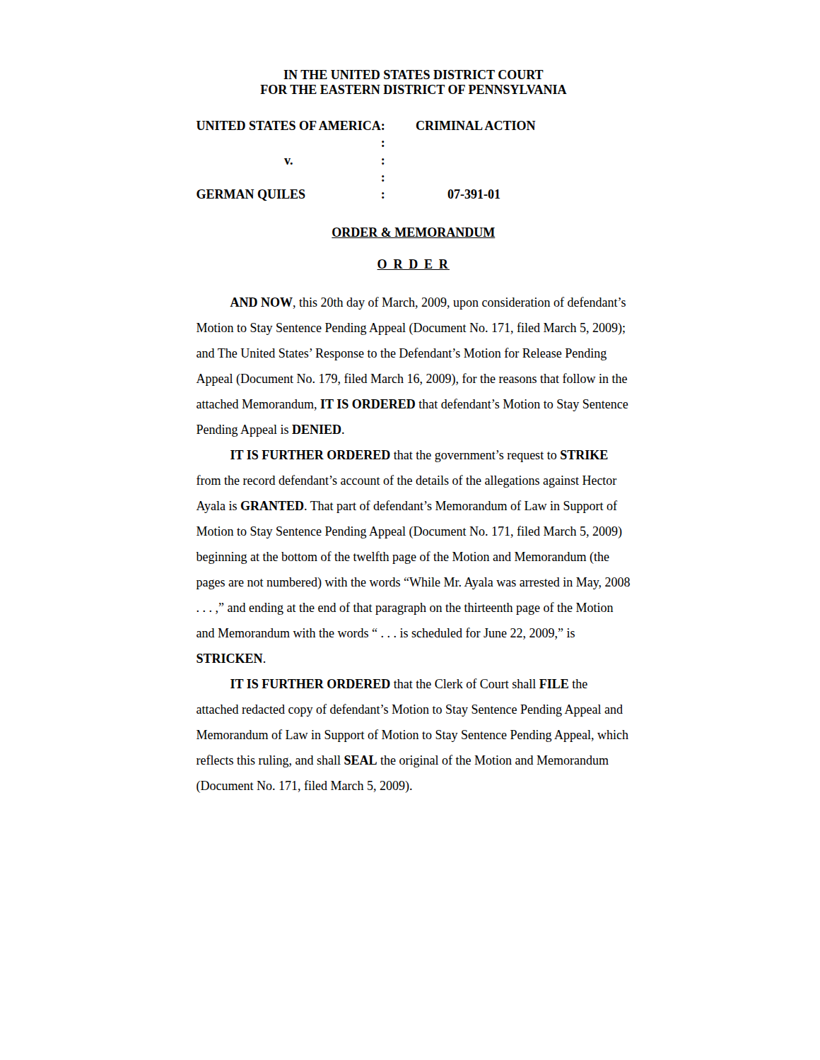IN THE UNITED STATES DISTRICT COURT
FOR THE EASTERN DISTRICT OF PENNSYLVANIA
| UNITED STATES OF AMERICA | : | CRIMINAL ACTION |
| | : | |
| v. | : | |
| | : | |
| GERMAN QUILES | : | 07-391-01 |
ORDER & MEMORANDUM
O R D E R
AND NOW, this 20th day of March, 2009, upon consideration of defendant’s Motion to Stay Sentence Pending Appeal (Document No. 171, filed March 5, 2009); and The United States’ Response to the Defendant’s Motion for Release Pending Appeal (Document No. 179, filed March 16, 2009), for the reasons that follow in the attached Memorandum, IT IS ORDERED that defendant’s Motion to Stay Sentence Pending Appeal is DENIED.
IT IS FURTHER ORDERED that the government’s request to STRIKE from the record defendant’s account of the details of the allegations against Hector Ayala is GRANTED. That part of defendant’s Memorandum of Law in Support of Motion to Stay Sentence Pending Appeal (Document No. 171, filed March 5, 2009) beginning at the bottom of the twelfth page of the Motion and Memorandum (the pages are not numbered) with the words “While Mr. Ayala was arrested in May, 2008 . . . ,” and ending at the end of that paragraph on the thirteenth page of the Motion and Memorandum with the words “ . . . is scheduled for June 22, 2009,” is STRICKEN.
IT IS FURTHER ORDERED that the Clerk of Court shall FILE the attached redacted copy of defendant’s Motion to Stay Sentence Pending Appeal and Memorandum of Law in Support of Motion to Stay Sentence Pending Appeal, which reflects this ruling, and shall SEAL the original of the Motion and Memorandum (Document No. 171, filed March 5, 2009).